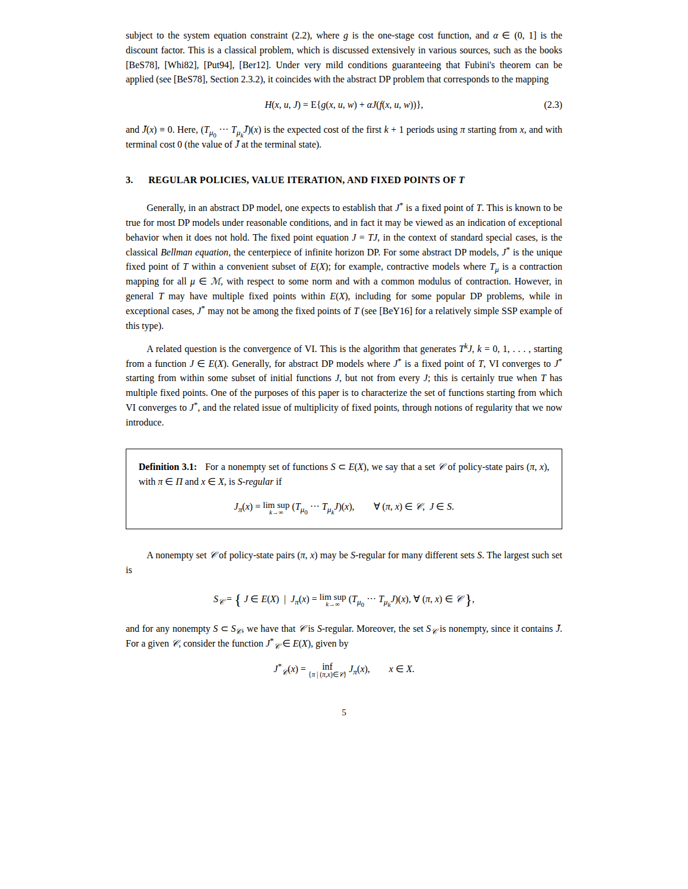subject to the system equation constraint (2.2), where g is the one-stage cost function, and α ∈ (0, 1] is the discount factor. This is a classical problem, which is discussed extensively in various sources, such as the books [BeS78], [Whi82], [Put94], [Ber12]. Under very mild conditions guaranteeing that Fubini's theorem can be applied (see [BeS78], Section 2.3.2), it coincides with the abstract DP problem that corresponds to the mapping
H(x, u, J) = E{g(x, u, w) + αJ(f(x, u, w))}, (2.3)
and J̄(x) ≡ 0. Here, (Tμ0 ··· TμkJ̄)(x) is the expected cost of the first k + 1 periods using π starting from x, and with terminal cost 0 (the value of J̄ at the terminal state).
3. REGULAR POLICIES, VALUE ITERATION, AND FIXED POINTS OF T
Generally, in an abstract DP model, one expects to establish that J* is a fixed point of T. This is known to be true for most DP models under reasonable conditions, and in fact it may be viewed as an indication of exceptional behavior when it does not hold. The fixed point equation J = TJ, in the context of standard special cases, is the classical Bellman equation, the centerpiece of infinite horizon DP. For some abstract DP models, J* is the unique fixed point of T within a convenient subset of E(X); for example, contractive models where Tμ is a contraction mapping for all μ ∈ ℳ, with respect to some norm and with a common modulus of contraction. However, in general T may have multiple fixed points within E(X), including for some popular DP problems, while in exceptional cases, J* may not be among the fixed points of T (see [BeY16] for a relatively simple SSP example of this type).
A related question is the convergence of VI. This is the algorithm that generates TkJ, k = 0, 1, . . . , starting from a function J ∈ E(X). Generally, for abstract DP models where J* is a fixed point of T, VI converges to J* starting from within some subset of initial functions J, but not from every J; this is certainly true when T has multiple fixed points. One of the purposes of this paper is to characterize the set of functions starting from which VI converges to J*, and the related issue of multiplicity of fixed points, through notions of regularity that we now introduce.
Definition 3.1: For a nonempty set of functions S ⊂ E(X), we say that a set 𝒞 of policy-state pairs (π, x), with π ∈ Π and x ∈ X, is S-regular if
Jπ(x) = lim sup k→∞ (Tμ0 ··· TμkJ)(x), ∀ (π, x) ∈ 𝒞, J ∈ S.
A nonempty set 𝒞 of policy-state pairs (π, x) may be S-regular for many different sets S. The largest such set is
S𝒞 = { J ∈ E(X) | Jπ(x) = lim sup k→∞ (Tμ0 ··· TμkJ)(x), ∀ (π, x) ∈ 𝒞 },
and for any nonempty S ⊂ S𝒞, we have that 𝒞 is S-regular. Moreover, the set S𝒞 is nonempty, since it contains J̄. For a given 𝒞, consider the function J*𝒞 ∈ E(X), given by
J*𝒞(x) = inf{π | (π,x)∈𝒞} Jπ(x), x ∈ X.
5